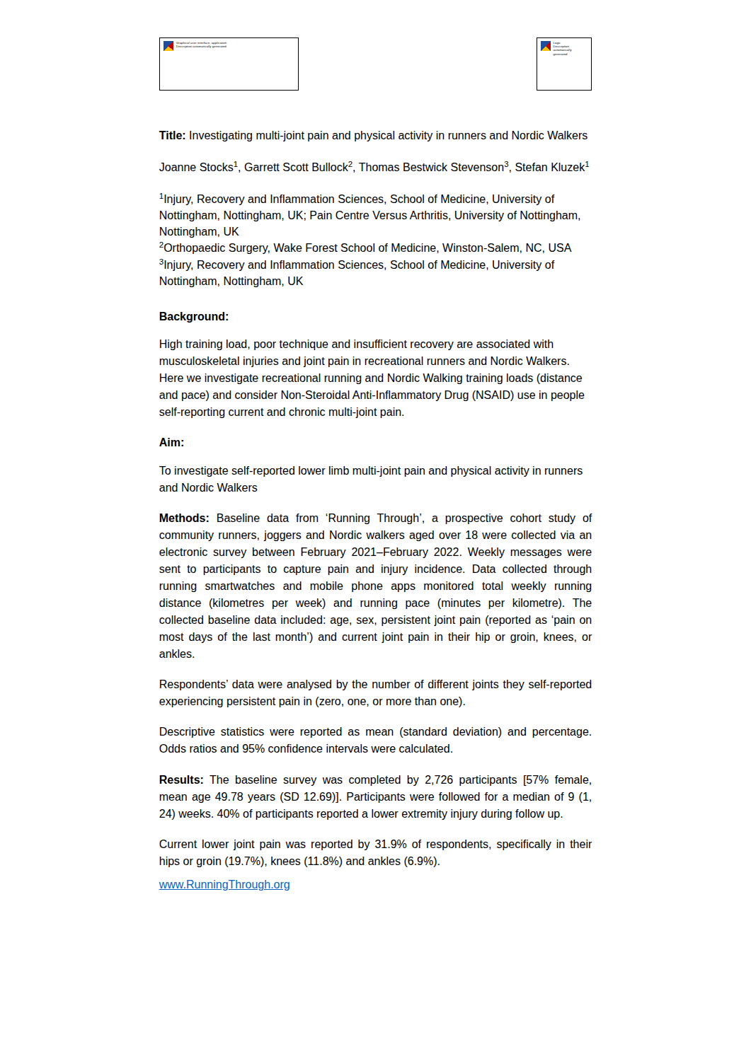Graphical user interface, application
Description automatically generated
Logo
Description
automatically
generated
Title: Investigating multi-joint pain and physical activity in runners and Nordic Walkers
Joanne Stocks1, Garrett Scott Bullock2, Thomas Bestwick Stevenson3, Stefan Kluzek1
1Injury, Recovery and Inflammation Sciences, School of Medicine, University of Nottingham, Nottingham, UK; Pain Centre Versus Arthritis, University of Nottingham, Nottingham, UK
2Orthopaedic Surgery, Wake Forest School of Medicine, Winston-Salem, NC, USA
3Injury, Recovery and Inflammation Sciences, School of Medicine, University of Nottingham, Nottingham, UK
Background:
High training load, poor technique and insufficient recovery are associated with musculoskeletal injuries and joint pain in recreational runners and Nordic Walkers. Here we investigate recreational running and Nordic Walking training loads (distance and pace) and consider Non-Steroidal Anti-Inflammatory Drug (NSAID) use in people self-reporting current and chronic multi-joint pain.
Aim:
To investigate self-reported lower limb multi-joint pain and physical activity in runners and Nordic Walkers
Methods: Baseline data from ‘Running Through’, a prospective cohort study of community runners, joggers and Nordic walkers aged over 18 were collected via an electronic survey between February 2021–February 2022. Weekly messages were sent to participants to capture pain and injury incidence. Data collected through running smartwatches and mobile phone apps monitored total weekly running distance (kilometres per week) and running pace (minutes per kilometre). The collected baseline data included: age, sex, persistent joint pain (reported as ‘pain on most days of the last month’) and current joint pain in their hip or groin, knees, or ankles.
Respondents’ data were analysed by the number of different joints they self-reported experiencing persistent pain in (zero, one, or more than one).
Descriptive statistics were reported as mean (standard deviation) and percentage. Odds ratios and 95% confidence intervals were calculated.
Results: The baseline survey was completed by 2,726 participants [57% female, mean age 49.78 years (SD 12.69)]. Participants were followed for a median of 9 (1, 24) weeks. 40% of participants reported a lower extremity injury during follow up.
Current lower joint pain was reported by 31.9% of respondents, specifically in their hips or groin (19.7%), knees (11.8%) and ankles (6.9%).
www.RunningThrough.org